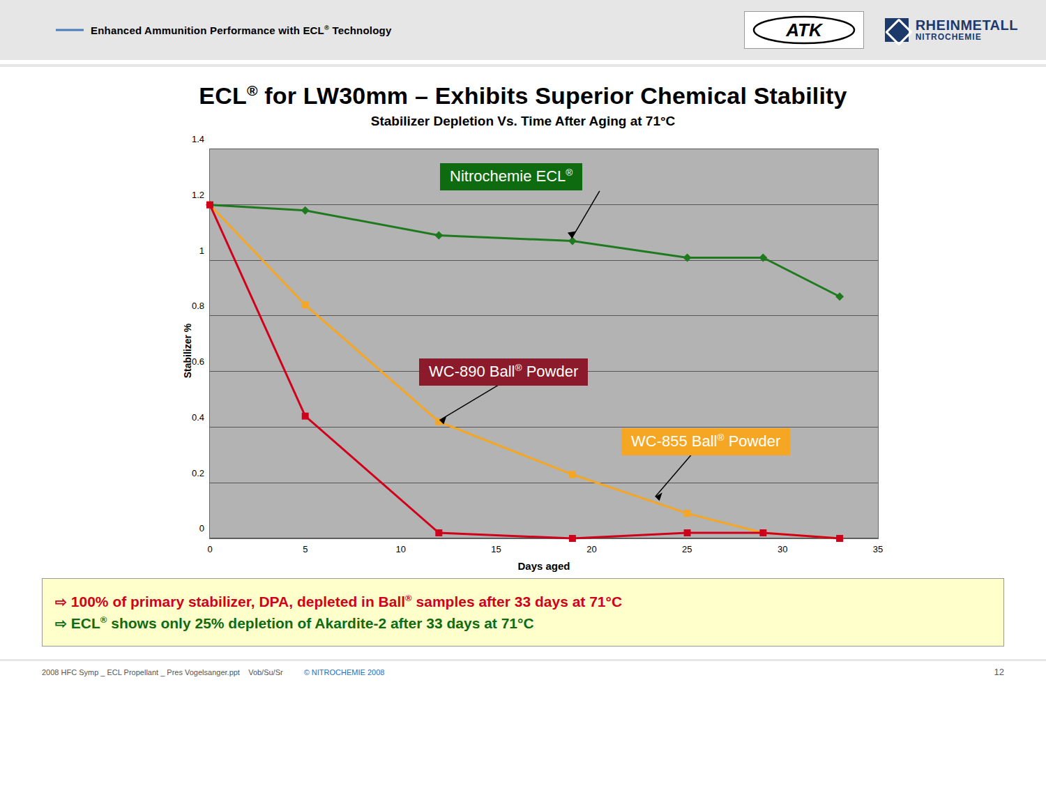Enhanced Ammunition Performance with ECL® Technology
ATK
RHEINMETALL
NITROCHEMIE
ECL® for LW30mm – Exhibits Superior Chemical Stability
Stabilizer Depletion Vs. Time After Aging at 71°C
Stabilizer %
0
0.2
0.4
0.6
0.8
1
1.2
1.4
0
5
10
15
20
25
30
35
Nitrochemie ECL®
WC-890 Ball® Powder
WC-855 Ball® Powder
Days aged
⇨ 100% of primary stabilizer, DPA, depleted in Ball® samples after 33 days at 71°C
⇨ ECL® shows only 25% depletion of Akardite-2 after 33 days at 71°C
2008 HFC Symp _ ECL Propellant _ Pres Vogelsanger.ppt Vob/Su/Sr
© NITROCHEMIE 2008
12